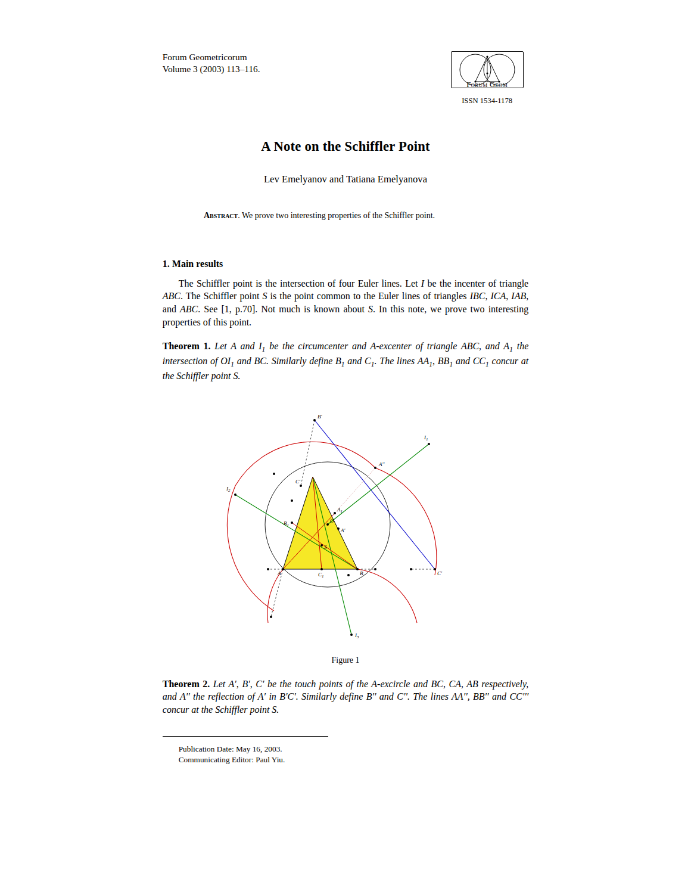Forum Geometricorum
Volume 3 (2003) 113–116.
Forum Geom
ISSN 1534-1178
A Note on the Schiffler Point
Lev Emelyanov and Tatiana Emelyanova
Abstract. We prove two interesting properties of the Schiffler point.
1. Main results
The Schiffler point is the intersection of four Euler lines. Let I be the incenter of triangle ABC. The Schiffler point S is the point common to the Euler lines of triangles IBC, ICA, IAB, and ABC. See [1, p.70]. Not much is known about S. In this note, we prove two interesting properties of this point.
Theorem 1. Let A and I1 be the circumcenter and A-excenter of triangle ABC, and A1 the intersection of OI1 and BC. Similarly define B1 and C1. The lines AA1, BB1 and CC1 concur at the Schiffler point S.
B′ I1 A′′ C′ I2 O A1 B1 A′ S A C1 B C′ I3
Figure 1
Theorem 2. Let A′, B′, C′ be the touch points of the A-excircle and BC, CA, AB respectively, and A′′ the reflection of A′ in B′C′. Similarly define B′′ and C′′. The lines AA′′, BB′′ and CC′′′ concur at the Schiffler point S.
Publication Date: May 16, 2003. Communicating Editor: Paul Yiu.